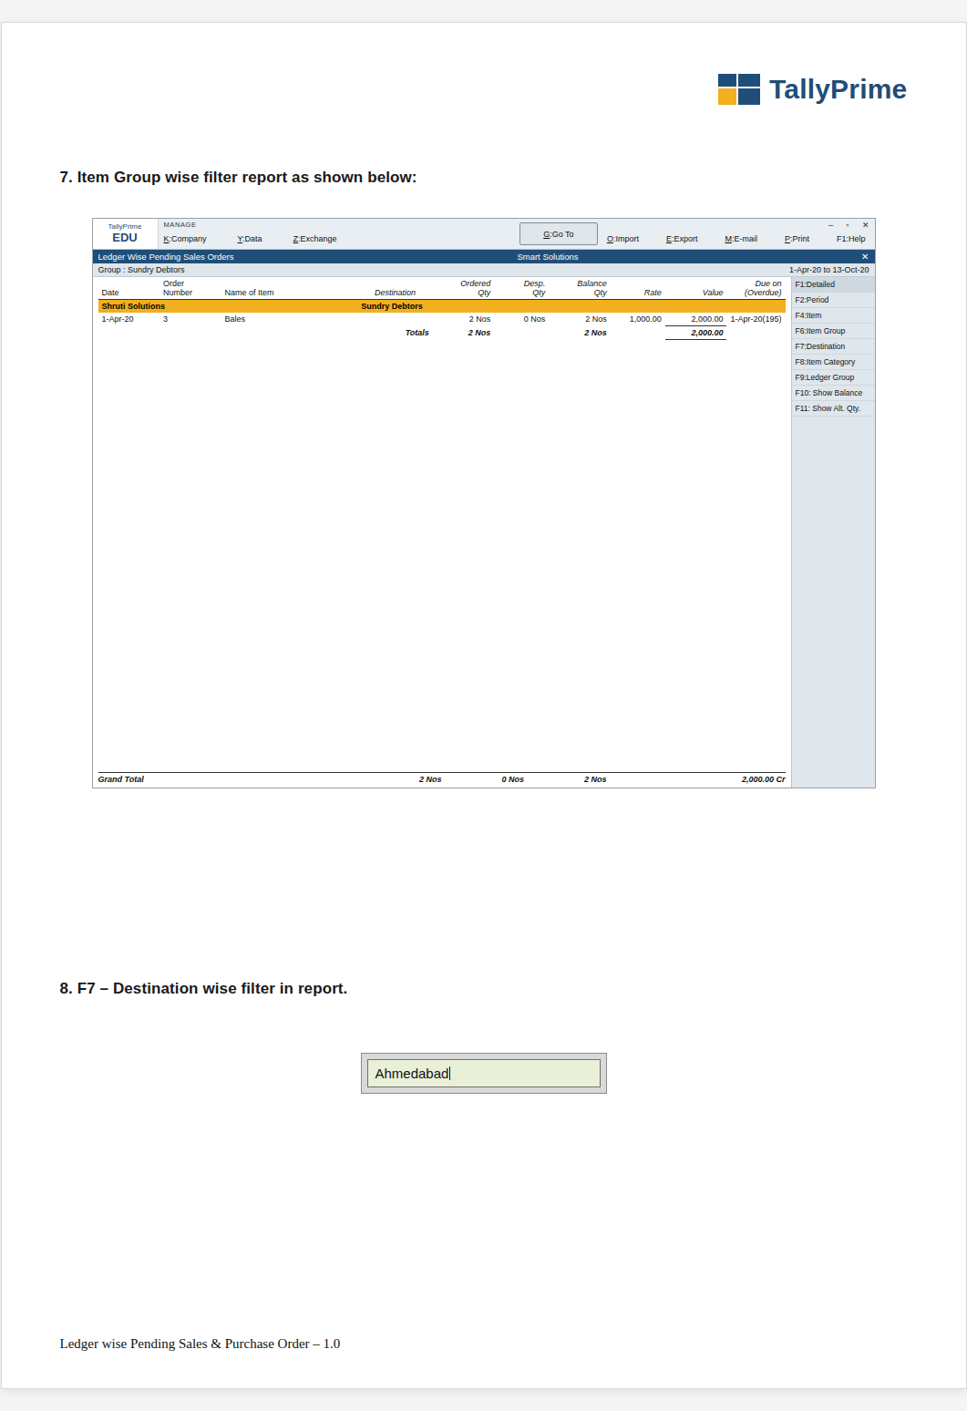TallyPrime
7. Item Group wise filter report as shown below:
TallyPrime
EDU
MANAGE
K:Company Y:Data Z:Exchange
G:Go To
O:Import E:Export M:E-mail P:Print F1:Help
–▫✕
Ledger Wise Pending Sales Orders Smart Solutions ✕
Group : Sundry Debtors 1-Apr-20 to 13-Oct-20
| Date | Order Number | Name of Item | Destination | Ordered Qty | Desp. Qty | Balance Qty | Rate | Value | Due on (Overdue) |
| --- | --- | --- | --- | --- | --- | --- | --- | --- | --- |
| Shruti Solutions | Sundry Debtors |
| 1-Apr-20 | 3 | Bales | | 2 Nos | 0 Nos | 2 Nos | 1,000.00 | 2,000.00 | 1-Apr-20(195) |
| | | | Totals | 2 Nos | | 2 Nos | | 2,000.00 | |
Grand Total 2 Nos 0 Nos 2 Nos 2,000.00 Cr
F1:Detailed
F2:Period
F4:Item
F6:Item Group
F7:Destination
F8:Item Category
F9:Ledger Group
F10: Show Balance
F11: Show Alt. Qty.
8. F7 – Destination wise filter in report.
Ahmedabad
Ledger wise Pending Sales & Purchase Order – 1.0